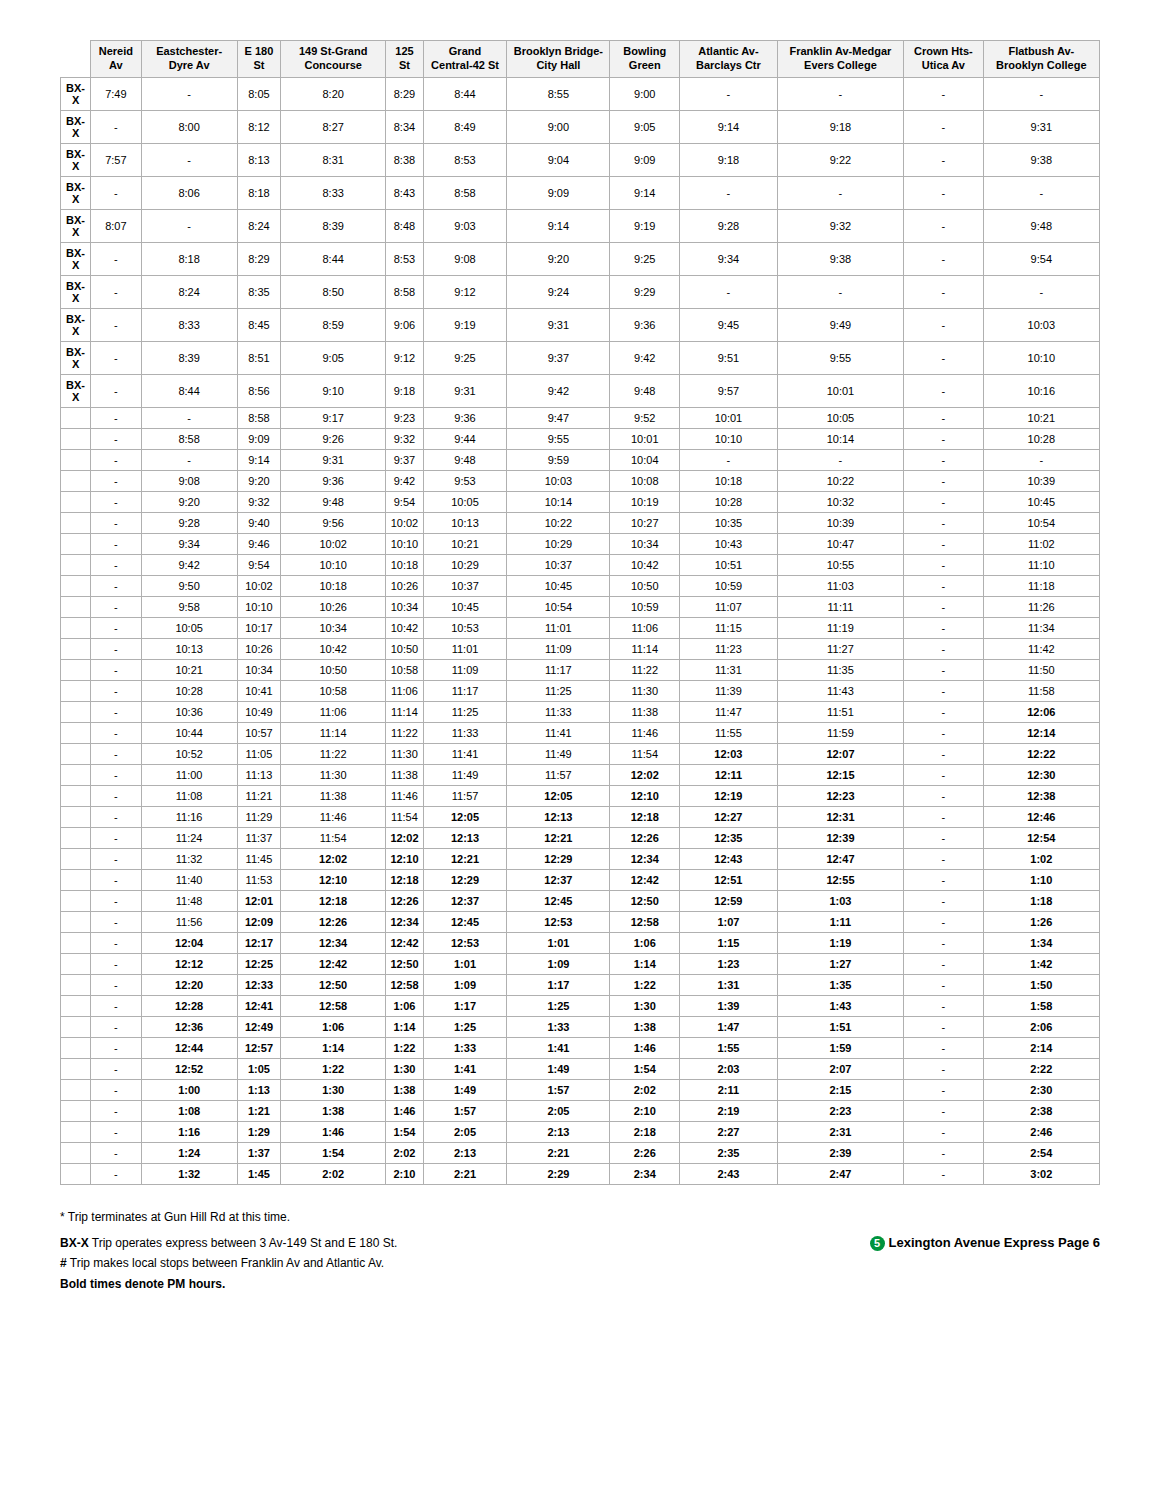| | Nereid Av | Eastchester-Dyre Av | E 180 St | 149 St-Grand Concourse | 125 St | Grand Central-42 St | Brooklyn Bridge-City Hall | Bowling Green | Atlantic Av-Barclays Ctr | Franklin Av-Medgar Evers College | Crown Hts-Utica Av | Flatbush Av-Brooklyn College |
| --- | --- | --- | --- | --- | --- | --- | --- | --- | --- | --- | --- | --- |
| BX-X | 7:49 | - | 8:05 | 8:20 | 8:29 | 8:44 | 8:55 | 9:00 | - | - | - | - |
| BX-X | - | 8:00 | 8:12 | 8:27 | 8:34 | 8:49 | 9:00 | 9:05 | 9:14 | 9:18 | - | 9:31 |
| BX-X | 7:57 | - | 8:13 | 8:31 | 8:38 | 8:53 | 9:04 | 9:09 | 9:18 | 9:22 | - | 9:38 |
| BX-X | - | 8:06 | 8:18 | 8:33 | 8:43 | 8:58 | 9:09 | 9:14 | - | - | - | - |
| BX-X | 8:07 | - | 8:24 | 8:39 | 8:48 | 9:03 | 9:14 | 9:19 | 9:28 | 9:32 | - | 9:48 |
| BX-X | - | 8:18 | 8:29 | 8:44 | 8:53 | 9:08 | 9:20 | 9:25 | 9:34 | 9:38 | - | 9:54 |
| BX-X | - | 8:24 | 8:35 | 8:50 | 8:58 | 9:12 | 9:24 | 9:29 | - | - | - | - |
| BX-X | - | 8:33 | 8:45 | 8:59 | 9:06 | 9:19 | 9:31 | 9:36 | 9:45 | 9:49 | - | 10:03 |
| BX-X | - | 8:39 | 8:51 | 9:05 | 9:12 | 9:25 | 9:37 | 9:42 | 9:51 | 9:55 | - | 10:10 |
| BX-X | - | 8:44 | 8:56 | 9:10 | 9:18 | 9:31 | 9:42 | 9:48 | 9:57 | 10:01 | - | 10:16 |
| | - | - | 8:58 | 9:17 | 9:23 | 9:36 | 9:47 | 9:52 | 10:01 | 10:05 | - | 10:21 |
| | - | 8:58 | 9:09 | 9:26 | 9:32 | 9:44 | 9:55 | 10:01 | 10:10 | 10:14 | - | 10:28 |
| | - | - | 9:14 | 9:31 | 9:37 | 9:48 | 9:59 | 10:04 | - | - | - | - |
| | - | 9:08 | 9:20 | 9:36 | 9:42 | 9:53 | 10:03 | 10:08 | 10:18 | 10:22 | - | 10:39 |
| | - | 9:20 | 9:32 | 9:48 | 9:54 | 10:05 | 10:14 | 10:19 | 10:28 | 10:32 | - | 10:45 |
| | - | 9:28 | 9:40 | 9:56 | 10:02 | 10:13 | 10:22 | 10:27 | 10:35 | 10:39 | - | 10:54 |
| | - | 9:34 | 9:46 | 10:02 | 10:10 | 10:21 | 10:29 | 10:34 | 10:43 | 10:47 | - | 11:02 |
| | - | 9:42 | 9:54 | 10:10 | 10:18 | 10:29 | 10:37 | 10:42 | 10:51 | 10:55 | - | 11:10 |
| | - | 9:50 | 10:02 | 10:18 | 10:26 | 10:37 | 10:45 | 10:50 | 10:59 | 11:03 | - | 11:18 |
| | - | 9:58 | 10:10 | 10:26 | 10:34 | 10:45 | 10:54 | 10:59 | 11:07 | 11:11 | - | 11:26 |
| | - | 10:05 | 10:17 | 10:34 | 10:42 | 10:53 | 11:01 | 11:06 | 11:15 | 11:19 | - | 11:34 |
| | - | 10:13 | 10:26 | 10:42 | 10:50 | 11:01 | 11:09 | 11:14 | 11:23 | 11:27 | - | 11:42 |
| | - | 10:21 | 10:34 | 10:50 | 10:58 | 11:09 | 11:17 | 11:22 | 11:31 | 11:35 | - | 11:50 |
| | - | 10:28 | 10:41 | 10:58 | 11:06 | 11:17 | 11:25 | 11:30 | 11:39 | 11:43 | - | 11:58 |
| | - | 10:36 | 10:49 | 11:06 | 11:14 | 11:25 | 11:33 | 11:38 | 11:47 | 11:51 | - | 12:06 |
| | - | 10:44 | 10:57 | 11:14 | 11:22 | 11:33 | 11:41 | 11:46 | 11:55 | 11:59 | - | 12:14 |
| | - | 10:52 | 11:05 | 11:22 | 11:30 | 11:41 | 11:49 | 11:54 | 12:03 | 12:07 | - | 12:22 |
| | - | 11:00 | 11:13 | 11:30 | 11:38 | 11:49 | 11:57 | 12:02 | 12:11 | 12:15 | - | 12:30 |
| | - | 11:08 | 11:21 | 11:38 | 11:46 | 11:57 | 12:05 | 12:10 | 12:19 | 12:23 | - | 12:38 |
| | - | 11:16 | 11:29 | 11:46 | 11:54 | 12:05 | 12:13 | 12:18 | 12:27 | 12:31 | - | 12:46 |
| | - | 11:24 | 11:37 | 11:54 | 12:02 | 12:13 | 12:21 | 12:26 | 12:35 | 12:39 | - | 12:54 |
| | - | 11:32 | 11:45 | 12:02 | 12:10 | 12:21 | 12:29 | 12:34 | 12:43 | 12:47 | - | 1:02 |
| | - | 11:40 | 11:53 | 12:10 | 12:18 | 12:29 | 12:37 | 12:42 | 12:51 | 12:55 | - | 1:10 |
| | - | 11:48 | 12:01 | 12:18 | 12:26 | 12:37 | 12:45 | 12:50 | 12:59 | 1:03 | - | 1:18 |
| | - | 11:56 | 12:09 | 12:26 | 12:34 | 12:45 | 12:53 | 12:58 | 1:07 | 1:11 | - | 1:26 |
| | - | 12:04 | 12:17 | 12:34 | 12:42 | 12:53 | 1:01 | 1:06 | 1:15 | 1:19 | - | 1:34 |
| | - | 12:12 | 12:25 | 12:42 | 12:50 | 1:01 | 1:09 | 1:14 | 1:23 | 1:27 | - | 1:42 |
| | - | 12:20 | 12:33 | 12:50 | 12:58 | 1:09 | 1:17 | 1:22 | 1:31 | 1:35 | - | 1:50 |
| | - | 12:28 | 12:41 | 12:58 | 1:06 | 1:17 | 1:25 | 1:30 | 1:39 | 1:43 | - | 1:58 |
| | - | 12:36 | 12:49 | 1:06 | 1:14 | 1:25 | 1:33 | 1:38 | 1:47 | 1:51 | - | 2:06 |
| | - | 12:44 | 12:57 | 1:14 | 1:22 | 1:33 | 1:41 | 1:46 | 1:55 | 1:59 | - | 2:14 |
| | - | 12:52 | 1:05 | 1:22 | 1:30 | 1:41 | 1:49 | 1:54 | 2:03 | 2:07 | - | 2:22 |
| | - | 1:00 | 1:13 | 1:30 | 1:38 | 1:49 | 1:57 | 2:02 | 2:11 | 2:15 | - | 2:30 |
| | - | 1:08 | 1:21 | 1:38 | 1:46 | 1:57 | 2:05 | 2:10 | 2:19 | 2:23 | - | 2:38 |
| | - | 1:16 | 1:29 | 1:46 | 1:54 | 2:05 | 2:13 | 2:18 | 2:27 | 2:31 | - | 2:46 |
| | - | 1:24 | 1:37 | 1:54 | 2:02 | 2:13 | 2:21 | 2:26 | 2:35 | 2:39 | - | 2:54 |
| | - | 1:32 | 1:45 | 2:02 | 2:10 | 2:21 | 2:29 | 2:34 | 2:43 | 2:47 | - | 3:02 |
* Trip terminates at Gun Hill Rd at this time.
BX-X Trip operates express between 3 Av-149 St and E 180 St.
# Trip makes local stops between Franklin Av and Atlantic Av.
Bold times denote PM hours.
5 Lexington Avenue Express Page 6